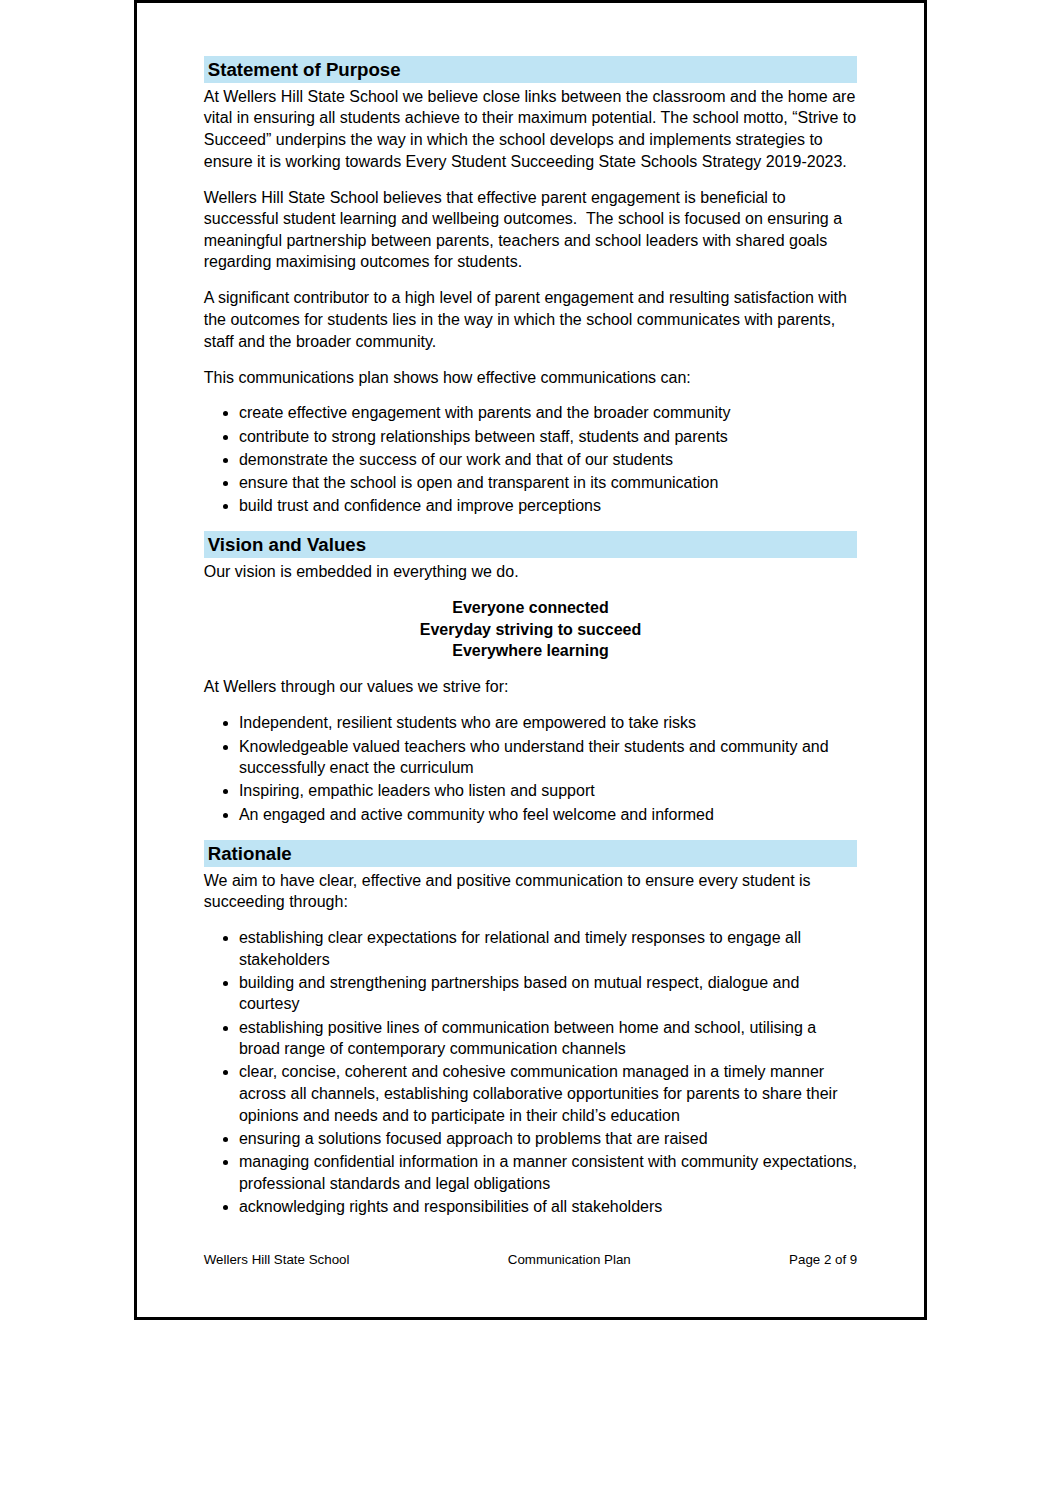Statement of Purpose
At Wellers Hill State School we believe close links between the classroom and the home are vital in ensuring all students achieve to their maximum potential. The school motto, “Strive to Succeed” underpins the way in which the school develops and implements strategies to ensure it is working towards Every Student Succeeding State Schools Strategy 2019-2023.
Wellers Hill State School believes that effective parent engagement is beneficial to successful student learning and wellbeing outcomes. The school is focused on ensuring a meaningful partnership between parents, teachers and school leaders with shared goals regarding maximising outcomes for students.
A significant contributor to a high level of parent engagement and resulting satisfaction with the outcomes for students lies in the way in which the school communicates with parents, staff and the broader community.
This communications plan shows how effective communications can:
create effective engagement with parents and the broader community
contribute to strong relationships between staff, students and parents
demonstrate the success of our work and that of our students
ensure that the school is open and transparent in its communication
build trust and confidence and improve perceptions
Vision and Values
Our vision is embedded in everything we do.
Everyone connected
Everyday striving to succeed
Everywhere learning
At Wellers through our values we strive for:
Independent, resilient students who are empowered to take risks
Knowledgeable valued teachers who understand their students and community and successfully enact the curriculum
Inspiring, empathic leaders who listen and support
An engaged and active community who feel welcome and informed
Rationale
We aim to have clear, effective and positive communication to ensure every student is succeeding through:
establishing clear expectations for relational and timely responses to engage all stakeholders
building and strengthening partnerships based on mutual respect, dialogue and courtesy
establishing positive lines of communication between home and school, utilising a broad range of contemporary communication channels
clear, concise, coherent and cohesive communication managed in a timely manner across all channels, establishing collaborative opportunities for parents to share their opinions and needs and to participate in their child’s education
ensuring a solutions focused approach to problems that are raised
managing confidential information in a manner consistent with community expectations, professional standards and legal obligations
acknowledging rights and responsibilities of all stakeholders
Wellers Hill State School Communication Plan Page 2 of 9